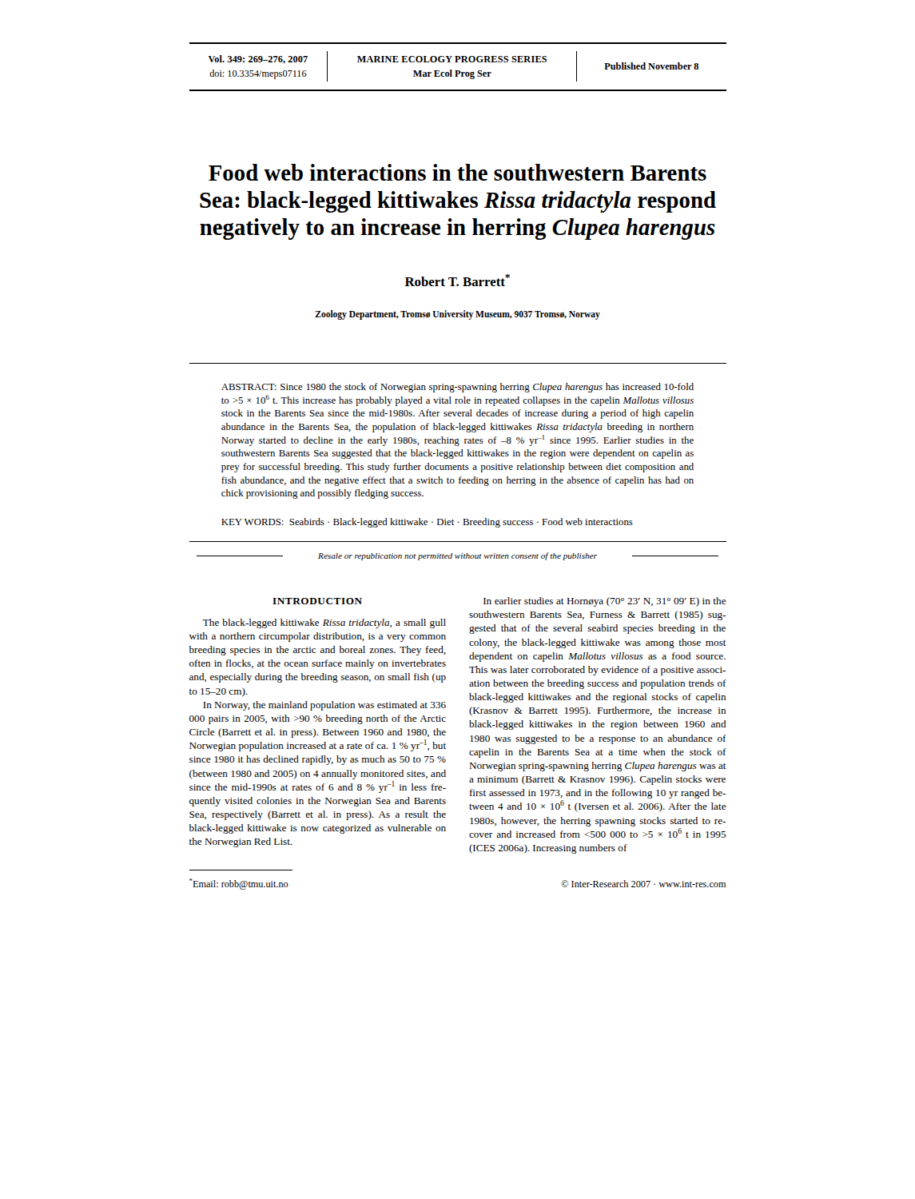Vol. 349: 269–276, 2007
doi: 10.3354/meps07116
MARINE ECOLOGY PROGRESS SERIES
Mar Ecol Prog Ser
Published November 8
Food web interactions in the southwestern Barents Sea: black-legged kittiwakes Rissa tridactyla respond negatively to an increase in herring Clupea harengus
Robert T. Barrett*
Zoology Department, Tromsø University Museum, 9037 Tromsø, Norway
ABSTRACT: Since 1980 the stock of Norwegian spring-spawning herring Clupea harengus has increased 10-fold to >5 × 106 t. This increase has probably played a vital role in repeated collapses in the capelin Mallotus villosus stock in the Barents Sea since the mid-1980s. After several decades of increase during a period of high capelin abundance in the Barents Sea, the population of black-legged kittiwakes Rissa tridactyla breeding in northern Norway started to decline in the early 1980s, reaching rates of –8 % yr–1 since 1995. Earlier studies in the southwestern Barents Sea suggested that the black-legged kittiwakes in the region were dependent on capelin as prey for successful breeding. This study further documents a positive relationship between diet composition and fish abundance, and the negative effect that a switch to feeding on herring in the absence of capelin has had on chick provisioning and possibly fledging success.
KEY WORDS: Seabirds · Black-legged kittiwake · Diet · Breeding success · Food web interactions
Resale or republication not permitted without written consent of the publisher
INTRODUCTION
The black-legged kittiwake Rissa tridactyla, a small gull with a northern circumpolar distribution, is a very common breeding species in the arctic and boreal zones. They feed, often in flocks, at the ocean surface mainly on invertebrates and, especially during the breeding season, on small fish (up to 15–20 cm).
In Norway, the mainland population was estimated at 336 000 pairs in 2005, with >90 % breeding north of the Arctic Circle (Barrett et al. in press). Between 1960 and 1980, the Norwegian population increased at a rate of ca. 1 % yr–1, but since 1980 it has declined rapidly, by as much as 50 to 75 % (between 1980 and 2005) on 4 annually monitored sites, and since the mid-1990s at rates of 6 and 8 % yr–1 in less frequently visited colonies in the Norwegian Sea and Barents Sea, respectively (Barrett et al. in press). As a result the black-legged kittiwake is now categorized as vulnerable on the Norwegian Red List.
In earlier studies at Hornøya (70° 23′ N, 31° 09′ E) in the southwestern Barents Sea, Furness & Barrett (1985) suggested that of the several seabird species breeding in the colony, the black-legged kittiwake was among those most dependent on capelin Mallotus villosus as a food source. This was later corroborated by evidence of a positive association between the breeding success and population trends of black-legged kittiwakes and the regional stocks of capelin (Krasnov & Barrett 1995). Furthermore, the increase in black-legged kittiwakes in the region between 1960 and 1980 was suggested to be a response to an abundance of capelin in the Barents Sea at a time when the stock of Norwegian spring-spawning herring Clupea harengus was at a minimum (Barrett & Krasnov 1996). Capelin stocks were first assessed in 1973, and in the following 10 yr ranged between 4 and 10 × 106 t (Iversen et al. 2006). After the late 1980s, however, the herring spawning stocks started to recover and increased from <500 000 to >5 × 106 t in 1995 (ICES 2006a). Increasing numbers of
*Email: robb@tmu.uit.no
© Inter-Research 2007 · www.int-res.com